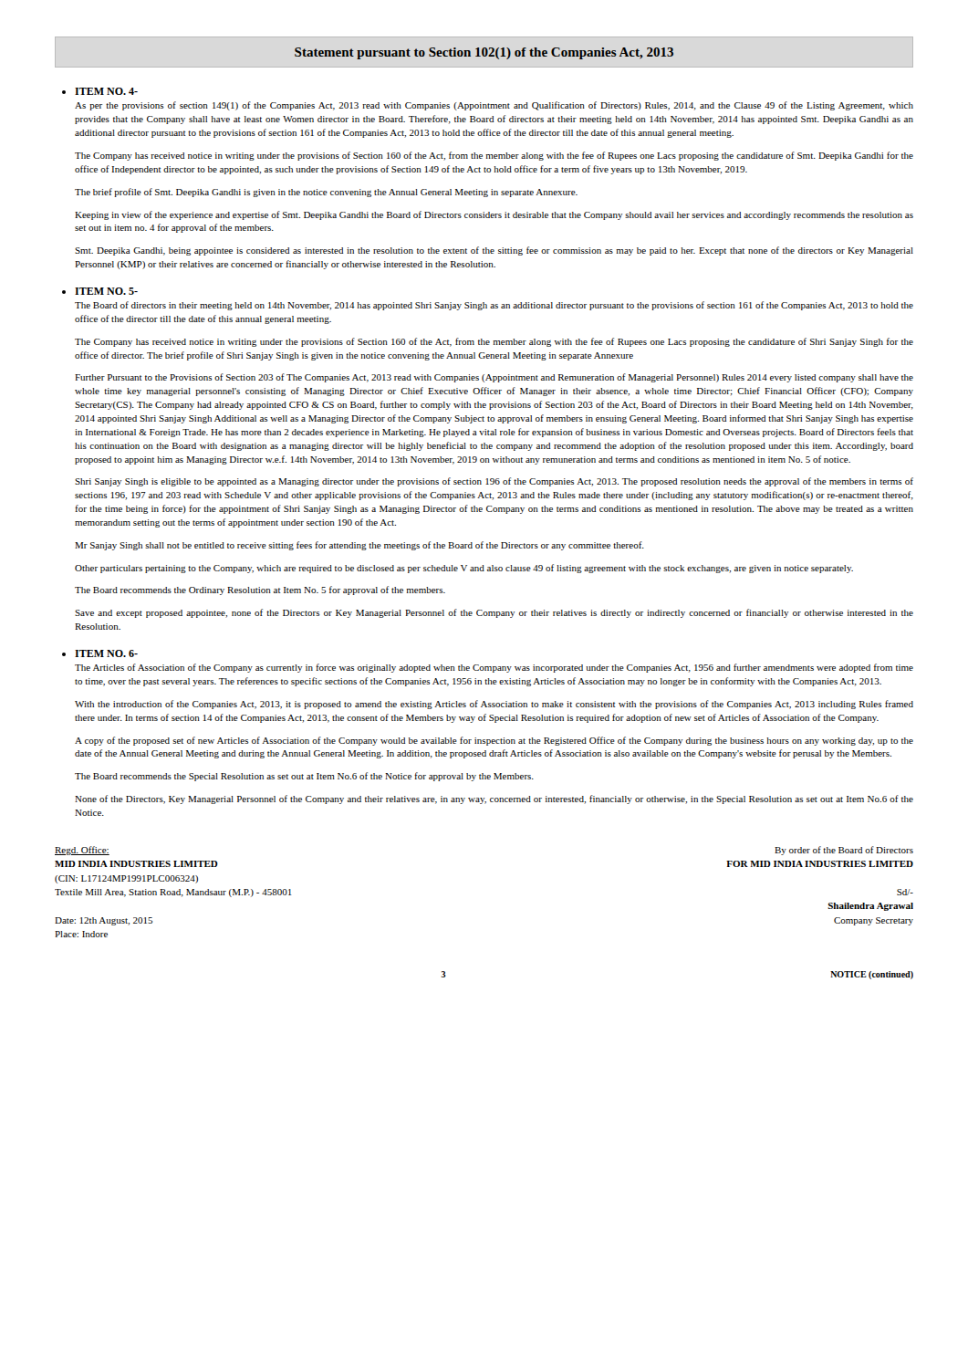Statement pursuant to Section 102(1) of the Companies Act, 2013
ITEM NO. 4-
As per the provisions of section 149(1) of the Companies Act, 2013 read with Companies (Appointment and Qualification of Directors) Rules, 2014, and the Clause 49 of the Listing Agreement, which provides that the Company shall have at least one Women director in the Board. Therefore, the Board of directors at their meeting held on 14th November, 2014 has appointed Smt. Deepika Gandhi as an additional director pursuant to the provisions of section 161 of the Companies Act, 2013 to hold the office of the director till the date of this annual general meeting.
The Company has received notice in writing under the provisions of Section 160 of the Act, from the member along with the fee of Rupees one Lacs proposing the candidature of Smt. Deepika Gandhi for the office of Independent director to be appointed, as such under the provisions of Section 149 of the Act to hold office for a term of five years up to 13th November, 2019.
The brief profile of Smt. Deepika Gandhi is given in the notice convening the Annual General Meeting in separate Annexure.
Keeping in view of the experience and expertise of Smt. Deepika Gandhi the Board of Directors considers it desirable that the Company should avail her services and accordingly recommends the resolution as set out in item no. 4 for approval of the members.
Smt. Deepika Gandhi, being appointee is considered as interested in the resolution to the extent of the sitting fee or commission as may be paid to her. Except that none of the directors or Key Managerial Personnel (KMP) or their relatives are concerned or financially or otherwise interested in the Resolution.
ITEM NO. 5-
The Board of directors in their meeting held on 14th November, 2014 has appointed Shri Sanjay Singh as an additional director pursuant to the provisions of section 161 of the Companies Act, 2013 to hold the office of the director till the date of this annual general meeting.
The Company has received notice in writing under the provisions of Section 160 of the Act, from the member along with the fee of Rupees one Lacs proposing the candidature of Shri Sanjay Singh for the office of director. The brief profile of Shri Sanjay Singh is given in the notice convening the Annual General Meeting in separate Annexure
Further Pursuant to the Provisions of Section 203 of The Companies Act, 2013 read with Companies (Appointment and Remuneration of Managerial Personnel) Rules 2014 every listed company shall have the whole time key managerial personnel's consisting of Managing Director or Chief Executive Officer of Manager in their absence, a whole time Director; Chief Financial Officer (CFO); Company Secretary(CS). The Company had already appointed CFO & CS on Board, further to comply with the provisions of Section 203 of the Act, Board of Directors in their Board Meeting held on 14th November, 2014 appointed Shri Sanjay Singh Additional as well as a Managing Director of the Company Subject to approval of members in ensuing General Meeting. Board informed that Shri Sanjay Singh has expertise in International & Foreign Trade. He has more than 2 decades experience in Marketing. He played a vital role for expansion of business in various Domestic and Overseas projects. Board of Directors feels that his continuation on the Board with designation as a managing director will be highly beneficial to the company and recommend the adoption of the resolution proposed under this item. Accordingly, board proposed to appoint him as Managing Director w.e.f. 14th November, 2014 to 13th November, 2019 on without any remuneration and terms and conditions as mentioned in item No. 5 of notice.
Shri Sanjay Singh is eligible to be appointed as a Managing director under the provisions of section 196 of the Companies Act, 2013. The proposed resolution needs the approval of the members in terms of sections 196, 197 and 203 read with Schedule V and other applicable provisions of the Companies Act, 2013 and the Rules made there under (including any statutory modification(s) or re-enactment thereof, for the time being in force) for the appointment of Shri Sanjay Singh as a Managing Director of the Company on the terms and conditions as mentioned in resolution. The above may be treated as a written memorandum setting out the terms of appointment under section 190 of the Act.
Mr Sanjay Singh shall not be entitled to receive sitting fees for attending the meetings of the Board of the Directors or any committee thereof.
Other particulars pertaining to the Company, which are required to be disclosed as per schedule V and also clause 49 of listing agreement with the stock exchanges, are given in notice separately.
The Board recommends the Ordinary Resolution at Item No. 5 for approval of the members.
Save and except proposed appointee, none of the Directors or Key Managerial Personnel of the Company or their relatives is directly or indirectly concerned or financially or otherwise interested in the Resolution.
ITEM NO. 6-
The Articles of Association of the Company as currently in force was originally adopted when the Company was incorporated under the Companies Act, 1956 and further amendments were adopted from time to time, over the past several years. The references to specific sections of the Companies Act, 1956 in the existing Articles of Association may no longer be in conformity with the Companies Act, 2013.
With the introduction of the Companies Act, 2013, it is proposed to amend the existing Articles of Association to make it consistent with the provisions of the Companies Act, 2013 including Rules framed there under. In terms of section 14 of the Companies Act, 2013, the consent of the Members by way of Special Resolution is required for adoption of new set of Articles of Association of the Company.
A copy of the proposed set of new Articles of Association of the Company would be available for inspection at the Registered Office of the Company during the business hours on any working day, up to the date of the Annual General Meeting and during the Annual General Meeting. In addition, the proposed draft Articles of Association is also available on the Company's website for perusal by the Members.
The Board recommends the Special Resolution as set out at Item No.6 of the Notice for approval by the Members.
None of the Directors, Key Managerial Personnel of the Company and their relatives are, in any way, concerned or interested, financially or otherwise, in the Special Resolution as set out at Item No.6 of the Notice.
Regd. Office:
MID INDIA INDUSTRIES LIMITED
(CIN: L17124MP1991PLC006324)
Textile Mill Area, Station Road, Mandsaur (M.P.) - 458001
Date: 12th August, 2015
Place: Indore
By order of the Board of Directors
FOR MID INDIA INDUSTRIES LIMITED
Sd/-
Shailendra Agrawal
Company Secretary
3
NOTICE (continued)